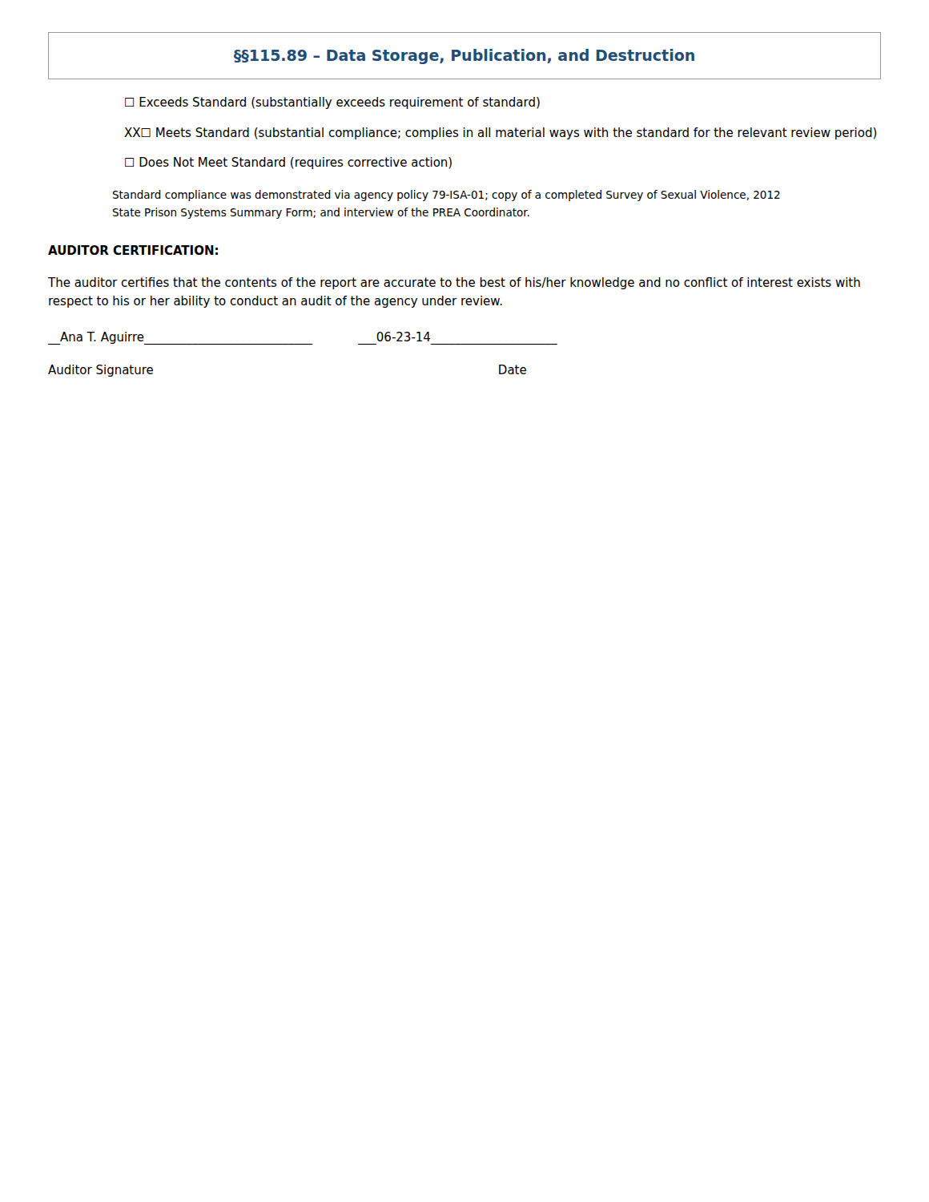§§115.89 – Data Storage, Publication, and Destruction
☐ Exceeds Standard (substantially exceeds requirement of standard)
XX☐ Meets Standard (substantial compliance; complies in all material ways with the standard for the relevant review period)
☐ Does Not Meet Standard (requires corrective action)
Standard compliance was demonstrated via agency policy 79-ISA-01; copy of a completed Survey of Sexual Violence, 2012 State Prison Systems Summary Form; and interview of the PREA Coordinator.
AUDITOR CERTIFICATION:
The auditor certifies that the contents of the report are accurate to the best of his/her knowledge and no conflict of interest exists with respect to his or her ability to conduct an audit of the agency under review.
__Ana T. Aguirre____________________________ ___06-23-14_____________________
Auditor SignatureDate